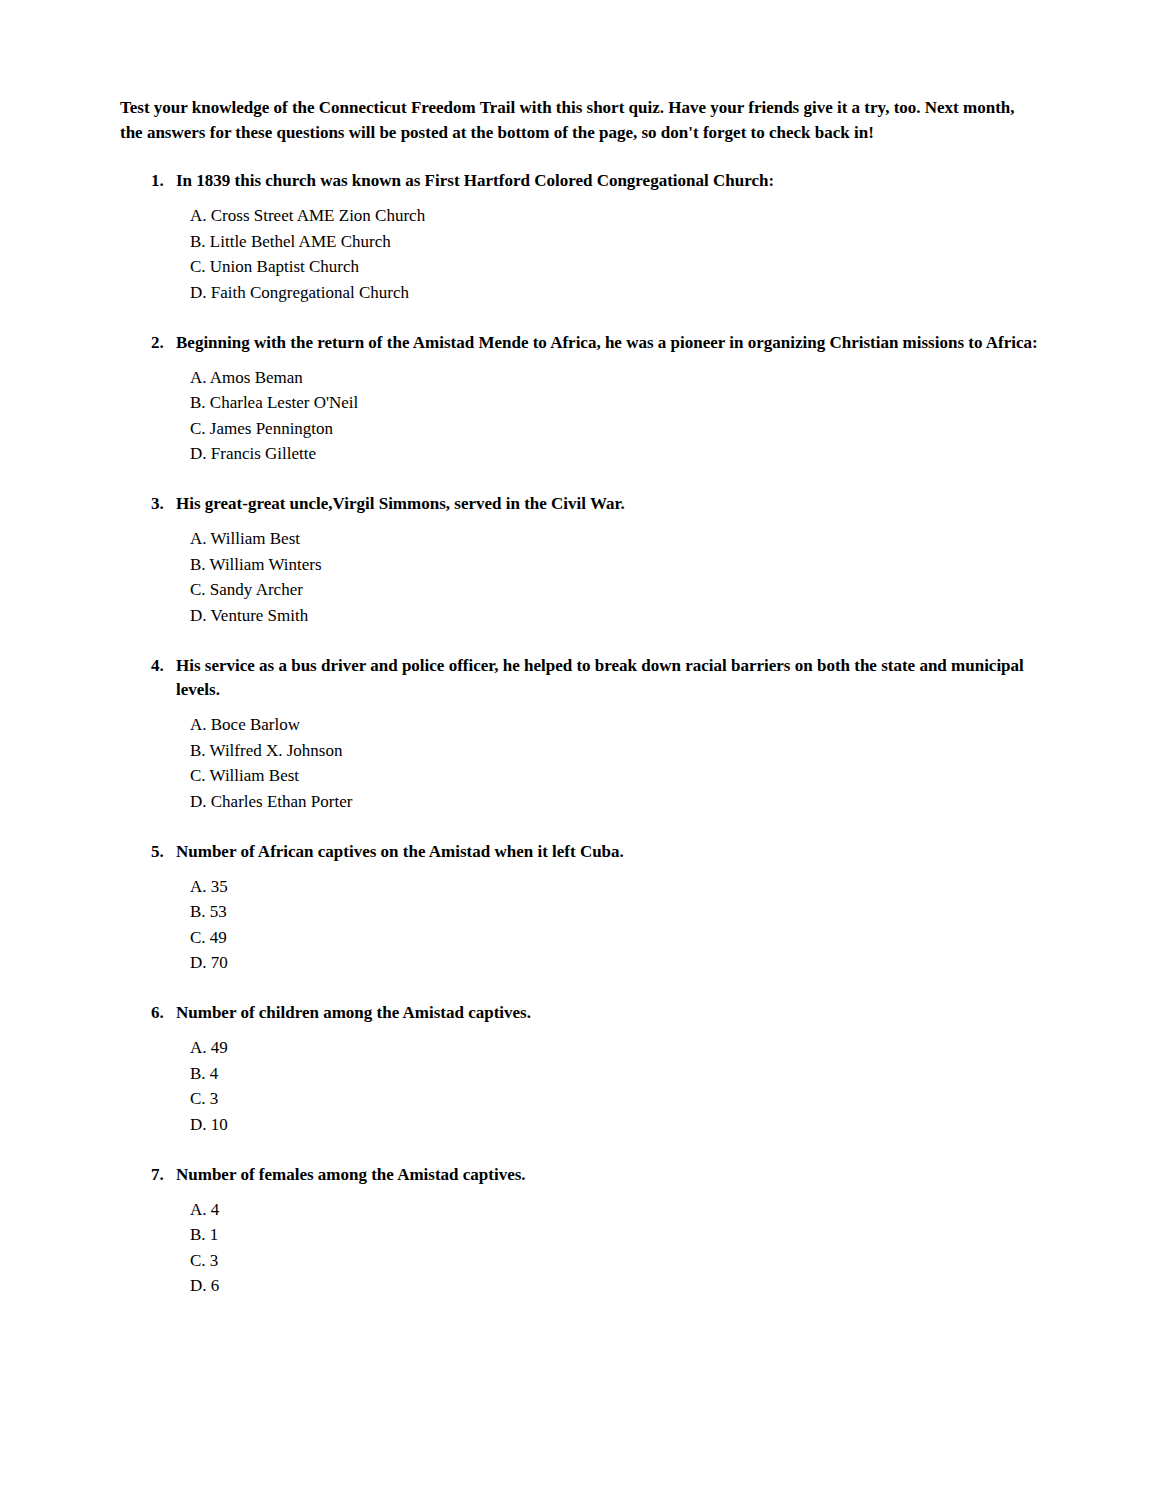Test your knowledge of the Connecticut Freedom Trail with this short quiz. Have your friends give it a try, too. Next month, the answers for these questions will be posted at the bottom of the page, so don't forget to check back in!
In 1839 this church was known as First Hartford Colored Congregational Church:
A. Cross Street AME Zion Church
B. Little Bethel AME Church
C. Union Baptist Church
D. Faith Congregational Church
Beginning with the return of the Amistad Mende to Africa, he was a pioneer in organizing Christian missions to Africa:
A. Amos Beman
B. Charlea Lester O'Neil
C. James Pennington
D. Francis Gillette
His great-great uncle,Virgil Simmons, served in the Civil War.
A. William Best
B. William Winters
C. Sandy Archer
D. Venture Smith
His service as a bus driver and police officer, he helped to break down racial barriers on both the state and municipal levels.
A. Boce Barlow
B. Wilfred X. Johnson
C. William Best
D. Charles Ethan Porter
Number of African captives on the Amistad when it left Cuba.
A. 35
B. 53
C. 49
D. 70
Number of children among the Amistad captives.
A. 49
B. 4
C. 3
D. 10
Number of females among the Amistad captives.
A. 4
B. 1
C. 3
D. 6